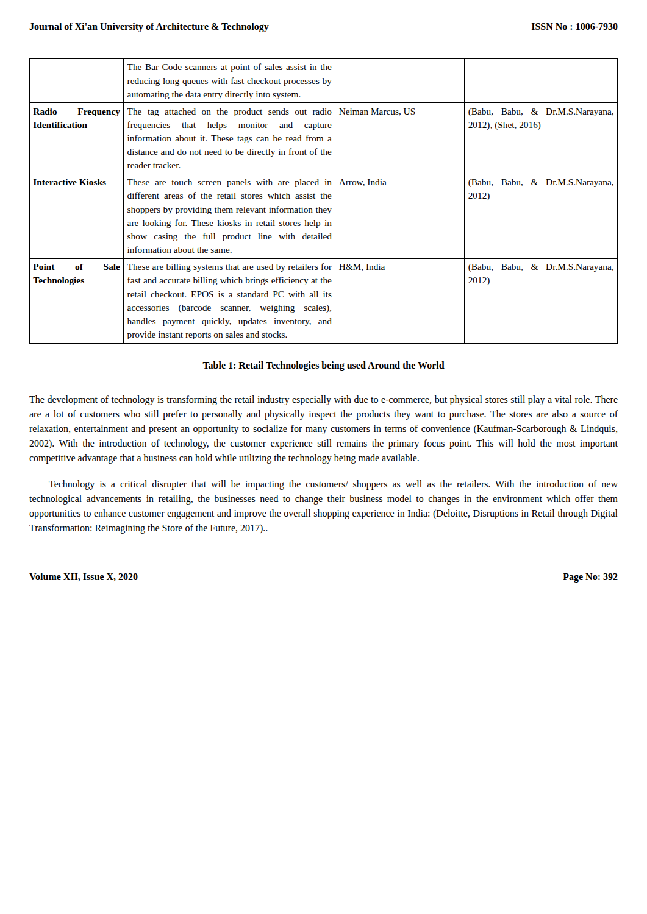Journal of Xi'an University of Architecture & Technology
ISSN No : 1006-7930
| | The Bar Code scanners at point of sales assist in the reducing long queues with fast checkout processes by automating the data entry directly into system. | | |
| Radio Frequency Identification | The tag attached on the product sends out radio frequencies that helps monitor and capture information about it. These tags can be read from a distance and do not need to be directly in front of the reader tracker. | Neiman Marcus, US | (Babu, Babu, & Dr.M.S.Narayana, 2012), (Shet, 2016) |
| Interactive Kiosks | These are touch screen panels with are placed in different areas of the retail stores which assist the shoppers by providing them relevant information they are looking for. These kiosks in retail stores help in show casing the full product line with detailed information about the same. | Arrow, India | (Babu, Babu, & Dr.M.S.Narayana, 2012) |
| Point of Sale Technologies | These are billing systems that are used by retailers for fast and accurate billing which brings efficiency at the retail checkout. EPOS is a standard PC with all its accessories (barcode scanner, weighing scales), handles payment quickly, updates inventory, and provide instant reports on sales and stocks. | H&M, India | (Babu, Babu, & Dr.M.S.Narayana, 2012) |
Table 1: Retail Technologies being used Around the World
The development of technology is transforming the retail industry especially with due to e-commerce, but physical stores still play a vital role. There are a lot of customers who still prefer to personally and physically inspect the products they want to purchase. The stores are also a source of relaxation, entertainment and present an opportunity to socialize for many customers in terms of convenience (Kaufman-Scarborough & Lindquis, 2002). With the introduction of technology, the customer experience still remains the primary focus point. This will hold the most important competitive advantage that a business can hold while utilizing the technology being made available.
Technology is a critical disrupter that will be impacting the customers/ shoppers as well as the retailers. With the introduction of new technological advancements in retailing, the businesses need to change their business model to changes in the environment which offer them opportunities to enhance customer engagement and improve the overall shopping experience in India: (Deloitte, Disruptions in Retail through Digital Transformation: Reimagining the Store of the Future, 2017)..
Volume XII, Issue X, 2020
Page No: 392